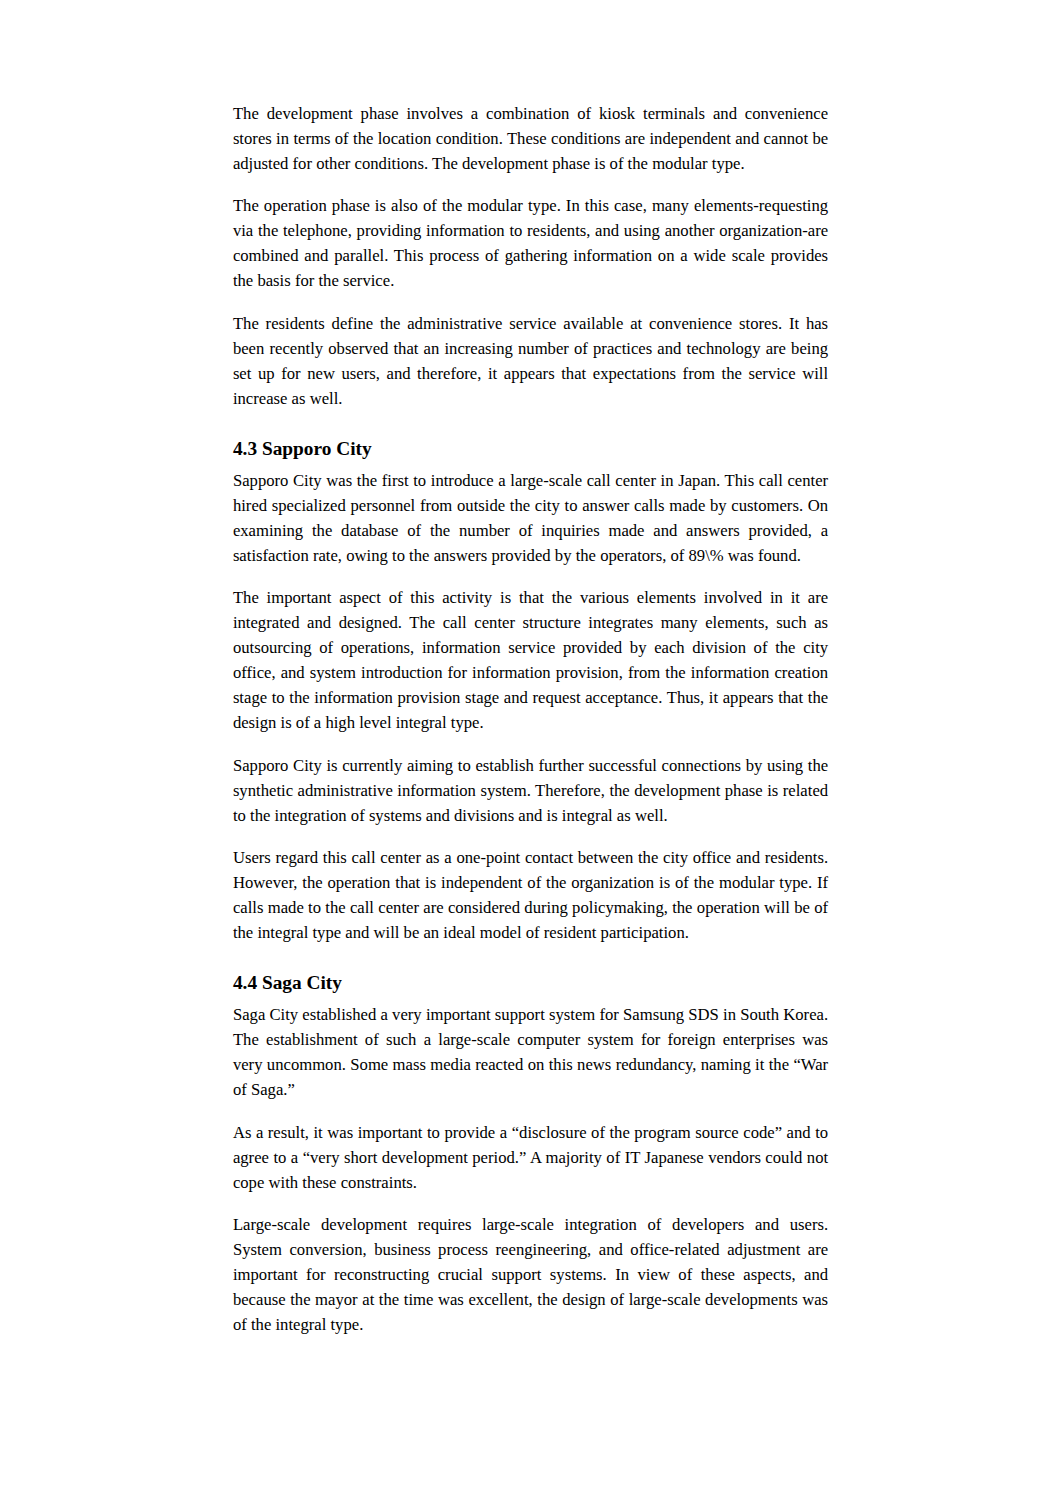The development phase involves a combination of kiosk terminals and convenience stores in terms of the location condition. These conditions are independent and cannot be adjusted for other conditions. The development phase is of the modular type.
The operation phase is also of the modular type. In this case, many elements-requesting via the telephone, providing information to residents, and using another organization-are combined and parallel. This process of gathering information on a wide scale provides the basis for the service.
The residents define the administrative service available at convenience stores. It has been recently observed that an increasing number of practices and technology are being set up for new users, and therefore, it appears that expectations from the service will increase as well.
4.3 Sapporo City
Sapporo City was the first to introduce a large-scale call center in Japan. This call center hired specialized personnel from outside the city to answer calls made by customers. On examining the database of the number of inquiries made and answers provided, a satisfaction rate, owing to the answers provided by the operators, of 89\% was found.
The important aspect of this activity is that the various elements involved in it are integrated and designed. The call center structure integrates many elements, such as outsourcing of operations, information service provided by each division of the city office, and system introduction for information provision, from the information creation stage to the information provision stage and request acceptance. Thus, it appears that the design is of a high level integral type.
Sapporo City is currently aiming to establish further successful connections by using the synthetic administrative information system. Therefore, the development phase is related to the integration of systems and divisions and is integral as well.
Users regard this call center as a one-point contact between the city office and residents. However, the operation that is independent of the organization is of the modular type. If calls made to the call center are considered during policymaking, the operation will be of the integral type and will be an ideal model of resident participation.
4.4 Saga City
Saga City established a very important support system for Samsung SDS in South Korea. The establishment of such a large-scale computer system for foreign enterprises was very uncommon. Some mass media reacted on this news redundancy, naming it the “War of Saga.”
As a result, it was important to provide a “disclosure of the program source code” and to agree to a “very short development period.” A majority of IT Japanese vendors could not cope with these constraints.
Large-scale development requires large-scale integration of developers and users. System conversion, business process reengineering, and office-related adjustment are important for reconstructing crucial support systems. In view of these aspects, and because the mayor at the time was excellent, the design of large-scale developments was of the integral type.